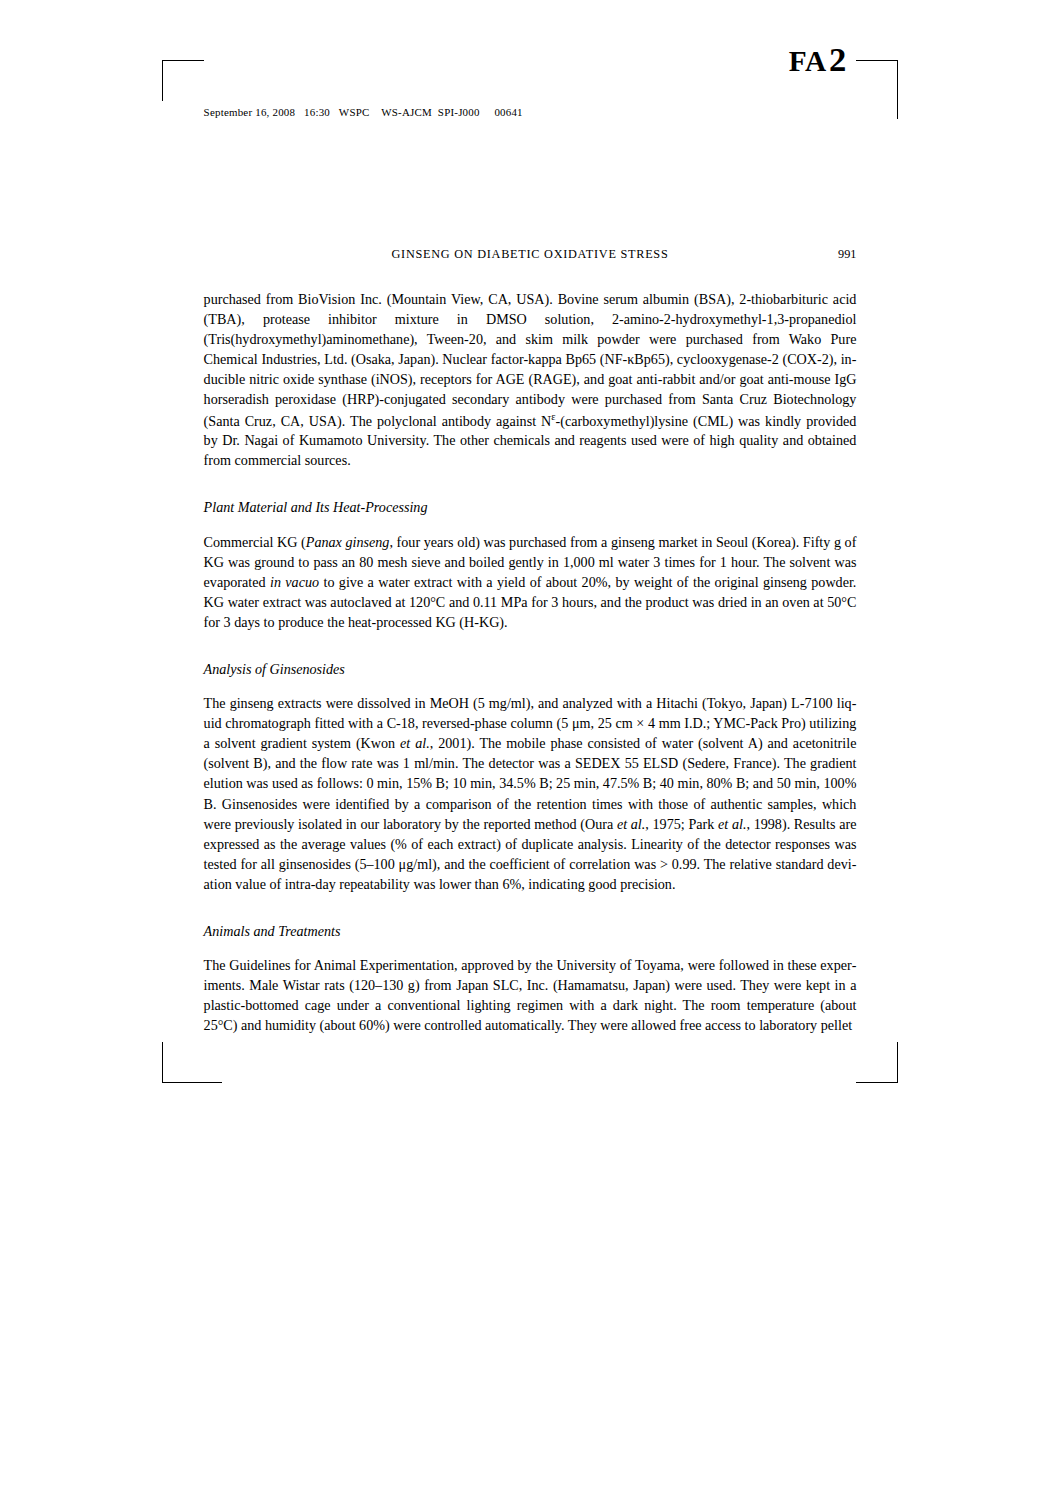FA2
September 16, 2008 16:30 WSPC WS-AJCM SPI-J000 00641
GINSENG ON DIABETIC OXIDATIVE STRESS991
purchased from BioVision Inc. (Mountain View, CA, USA). Bovine serum albumin (BSA), 2-thiobarbituric acid (TBA), protease inhibitor mixture in DMSO solution, 2-amino-2-hydroxymethyl-1,3-propanediol (Tris(hydroxymethyl)aminomethane), Tween-20, and skim milk powder were purchased from Wako Pure Chemical Industries, Ltd. (Osaka, Japan). Nuclear factor-kappa Bp65 (NF-κBp65), cyclooxygenase-2 (COX-2), inducible nitric oxide synthase (iNOS), receptors for AGE (RAGE), and goat anti-rabbit and/or goat anti-mouse IgG horseradish peroxidase (HRP)-conjugated secondary antibody were purchased from Santa Cruz Biotechnology (Santa Cruz, CA, USA). The polyclonal antibody against Nε-(carboxymethyl)lysine (CML) was kindly provided by Dr. Nagai of Kumamoto University. The other chemicals and reagents used were of high quality and obtained from commercial sources.
Plant Material and Its Heat-Processing
Commercial KG (Panax ginseng, four years old) was purchased from a ginseng market in Seoul (Korea). Fifty g of KG was ground to pass an 80 mesh sieve and boiled gently in 1,000 ml water 3 times for 1 hour. The solvent was evaporated in vacuo to give a water extract with a yield of about 20%, by weight of the original ginseng powder. KG water extract was autoclaved at 120°C and 0.11 MPa for 3 hours, and the product was dried in an oven at 50°C for 3 days to produce the heat-processed KG (H-KG).
Analysis of Ginsenosides
The ginseng extracts were dissolved in MeOH (5 mg/ml), and analyzed with a Hitachi (Tokyo, Japan) L-7100 liquid chromatograph fitted with a C-18, reversed-phase column (5 μm, 25 cm × 4 mm I.D.; YMC-Pack Pro) utilizing a solvent gradient system (Kwon et al., 2001). The mobile phase consisted of water (solvent A) and acetonitrile (solvent B), and the flow rate was 1 ml/min. The detector was a SEDEX 55 ELSD (Sedere, France). The gradient elution was used as follows: 0 min, 15% B; 10 min, 34.5% B; 25 min, 47.5% B; 40 min, 80% B; and 50 min, 100% B. Ginsenosides were identified by a comparison of the retention times with those of authentic samples, which were previously isolated in our laboratory by the reported method (Oura et al., 1975; Park et al., 1998). Results are expressed as the average values (% of each extract) of duplicate analysis. Linearity of the detector responses was tested for all ginsenosides (5–100 μg/ml), and the coefficient of correlation was > 0.99. The relative standard deviation value of intra-day repeatability was lower than 6%, indicating good precision.
Animals and Treatments
The Guidelines for Animal Experimentation, approved by the University of Toyama, were followed in these experiments. Male Wistar rats (120–130 g) from Japan SLC, Inc. (Hamamatsu, Japan) were used. They were kept in a plastic-bottomed cage under a conventional lighting regimen with a dark night. The room temperature (about 25°C) and humidity (about 60%) were controlled automatically. They were allowed free access to laboratory pellet